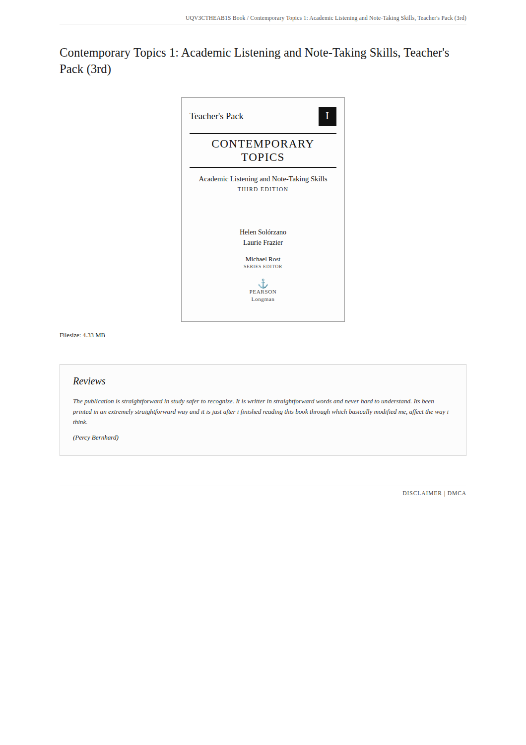UQV3CTHEAB1S Book / Contemporary Topics 1: Academic Listening and Note-Taking Skills, Teacher's Pack (3rd)
Contemporary Topics 1: Academic Listening and Note-Taking Skills, Teacher's Pack (3rd)
Teacher's Pack I
CONTEMPORARY
TOPICS
Academic Listening and Note-Taking Skills
THIRD EDITION
Helen Solórzano
Laurie Frazier
Michael Rost
SERIES EDITOR
⚓PEARSON
Longman
Filesize: 4.33 MB
Reviews
The publication is straightforward in study safer to recognize. It is writter in straightforward words and never hard to understand. Its been printed in an extremely straightforward way and it is just after i finished reading this book through which basically modified me, affect the way i think.
(Percy Bernhard)
DISCLAIMER | DMCA